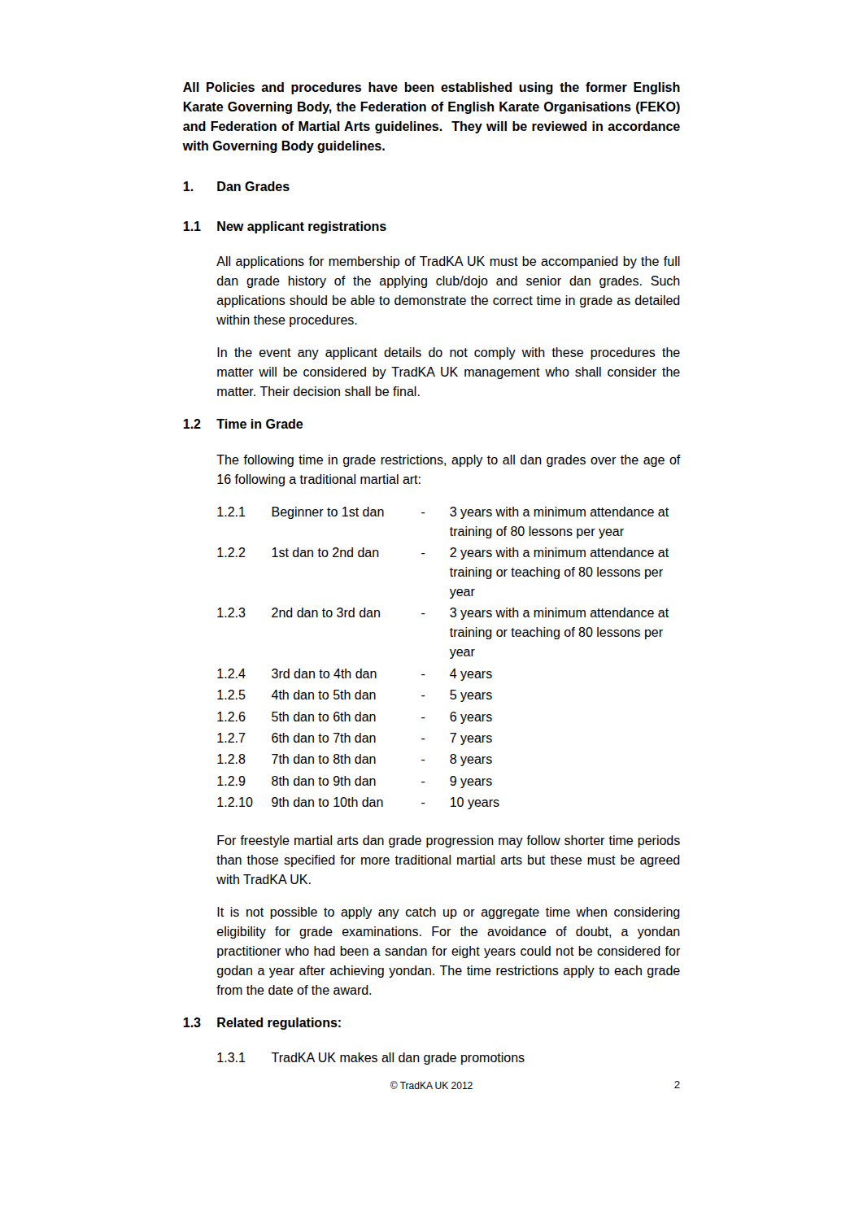All Policies and procedures have been established using the former English Karate Governing Body, the Federation of English Karate Organisations (FEKO) and Federation of Martial Arts guidelines. They will be reviewed in accordance with Governing Body guidelines.
1. Dan Grades
1.1 New applicant registrations
All applications for membership of TradKA UK must be accompanied by the full dan grade history of the applying club/dojo and senior dan grades. Such applications should be able to demonstrate the correct time in grade as detailed within these procedures.
In the event any applicant details do not comply with these procedures the matter will be considered by TradKA UK management who shall consider the matter. Their decision shall be final.
1.2 Time in Grade
The following time in grade restrictions, apply to all dan grades over the age of 16 following a traditional martial art:
| 1.2.1 | Beginner to 1st dan | - | 3 years with a minimum attendance at training of 80 lessons per year |
| 1.2.2 | 1st dan to 2nd dan | - | 2 years with a minimum attendance at training or teaching of 80 lessons per year |
| 1.2.3 | 2nd dan to 3rd dan | - | 3 years with a minimum attendance at training or teaching of 80 lessons per year |
| 1.2.4 | 3rd dan to 4th dan | - | 4 years |
| 1.2.5 | 4th dan to 5th dan | - | 5 years |
| 1.2.6 | 5th dan to 6th dan | - | 6 years |
| 1.2.7 | 6th dan to 7th dan | - | 7 years |
| 1.2.8 | 7th dan to 8th dan | - | 8 years |
| 1.2.9 | 8th dan to 9th dan | - | 9 years |
| 1.2.10 | 9th dan to 10th dan | - | 10 years |
For freestyle martial arts dan grade progression may follow shorter time periods than those specified for more traditional martial arts but these must be agreed with TradKA UK.
It is not possible to apply any catch up or aggregate time when considering eligibility for grade examinations. For the avoidance of doubt, a yondan practitioner who had been a sandan for eight years could not be considered for godan a year after achieving yondan. The time restrictions apply to each grade from the date of the award.
1.3 Related regulations:
1.3.1 TradKA UK makes all dan grade promotions
© TradKA UK 2012
2